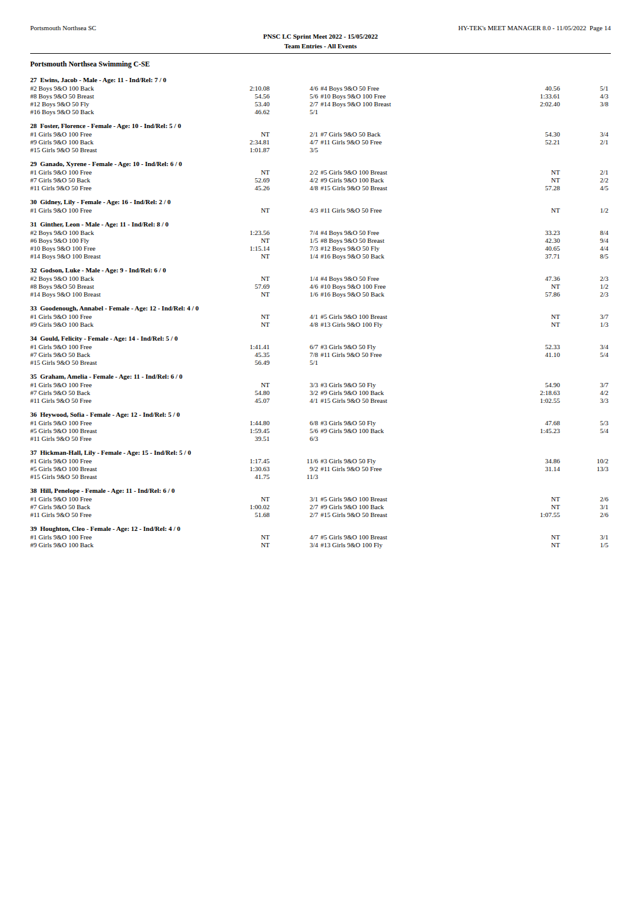Portsmouth Northsea SC HY-TEK's MEET MANAGER 8.0 - 11/05/2022 Page 14
PNSC LC Sprint Meet 2022 - 15/05/2022
Team Entries - All Events
Portsmouth Northsea Swimming C-SE
27 Ewins, Jacob - Male - Age: 11 - Ind/Rel: 7 / 0
| #2 Boys 9&O 100 Back | 2:10.08 | 4/6 | #4 Boys 9&O 50 Free | 40.56 | 5/1 |
| #8 Boys 9&O 50 Breast | 54.56 | 5/6 | #10 Boys 9&O 100 Free | 1:33.61 | 4/3 |
| #12 Boys 9&O 50 Fly | 53.40 | 2/7 | #14 Boys 9&O 100 Breast | 2:02.40 | 3/8 |
| #16 Boys 9&O 50 Back | 46.62 | 5/1 | | | |
28 Foster, Florence - Female - Age: 10 - Ind/Rel: 5 / 0
| #1 Girls 9&O 100 Free | NT | 2/1 | #7 Girls 9&O 50 Back | 54.30 | 3/4 |
| #9 Girls 9&O 100 Back | 2:34.81 | 4/7 | #11 Girls 9&O 50 Free | 52.21 | 2/1 |
| #15 Girls 9&O 50 Breast | 1:01.87 | 3/5 | | | |
29 Ganado, Xyrene - Female - Age: 10 - Ind/Rel: 6 / 0
| #1 Girls 9&O 100 Free | NT | 2/2 | #5 Girls 9&O 100 Breast | NT | 2/1 |
| #7 Girls 9&O 50 Back | 52.69 | 4/2 | #9 Girls 9&O 100 Back | NT | 2/2 |
| #11 Girls 9&O 50 Free | 45.26 | 4/8 | #15 Girls 9&O 50 Breast | 57.28 | 4/5 |
30 Gidney, Lily - Female - Age: 16 - Ind/Rel: 2 / 0
| #1 Girls 9&O 100 Free | NT | 4/3 | #11 Girls 9&O 50 Free | NT | 1/2 |
31 Ginther, Leon - Male - Age: 11 - Ind/Rel: 8 / 0
| #2 Boys 9&O 100 Back | 1:23.56 | 7/4 | #4 Boys 9&O 50 Free | 33.23 | 8/4 |
| #6 Boys 9&O 100 Fly | NT | 1/5 | #8 Boys 9&O 50 Breast | 42.30 | 9/4 |
| #10 Boys 9&O 100 Free | 1:15.14 | 7/3 | #12 Boys 9&O 50 Fly | 40.65 | 4/4 |
| #14 Boys 9&O 100 Breast | NT | 1/4 | #16 Boys 9&O 50 Back | 37.71 | 8/5 |
32 Godson, Luke - Male - Age: 9 - Ind/Rel: 6 / 0
| #2 Boys 9&O 100 Back | NT | 1/4 | #4 Boys 9&O 50 Free | 47.36 | 2/3 |
| #8 Boys 9&O 50 Breast | 57.69 | 4/6 | #10 Boys 9&O 100 Free | NT | 1/2 |
| #14 Boys 9&O 100 Breast | NT | 1/6 | #16 Boys 9&O 50 Back | 57.86 | 2/3 |
33 Goodenough, Annabel - Female - Age: 12 - Ind/Rel: 4 / 0
| #1 Girls 9&O 100 Free | NT | 4/1 | #5 Girls 9&O 100 Breast | NT | 3/7 |
| #9 Girls 9&O 100 Back | NT | 4/8 | #13 Girls 9&O 100 Fly | NT | 1/3 |
34 Gould, Felicity - Female - Age: 14 - Ind/Rel: 5 / 0
| #1 Girls 9&O 100 Free | 1:41.41 | 6/7 | #3 Girls 9&O 50 Fly | 52.33 | 3/4 |
| #7 Girls 9&O 50 Back | 45.35 | 7/8 | #11 Girls 9&O 50 Free | 41.10 | 5/4 |
| #15 Girls 9&O 50 Breast | 56.49 | 5/1 | | | |
35 Graham, Amelia - Female - Age: 11 - Ind/Rel: 6 / 0
| #1 Girls 9&O 100 Free | NT | 3/3 | #3 Girls 9&O 50 Fly | 54.90 | 3/7 |
| #7 Girls 9&O 50 Back | 54.80 | 3/2 | #9 Girls 9&O 100 Back | 2:18.63 | 4/2 |
| #11 Girls 9&O 50 Free | 45.07 | 4/1 | #15 Girls 9&O 50 Breast | 1:02.55 | 3/3 |
36 Heywood, Sofia - Female - Age: 12 - Ind/Rel: 5 / 0
| #1 Girls 9&O 100 Free | 1:44.80 | 6/8 | #3 Girls 9&O 50 Fly | 47.68 | 5/3 |
| #5 Girls 9&O 100 Breast | 1:59.45 | 5/6 | #9 Girls 9&O 100 Back | 1:45.23 | 5/4 |
| #11 Girls 9&O 50 Free | 39.51 | 6/3 | | | |
37 Hickman-Hall, Lily - Female - Age: 15 - Ind/Rel: 5 / 0
| #1 Girls 9&O 100 Free | 1:17.45 | 11/6 | #3 Girls 9&O 50 Fly | 34.86 | 10/2 |
| #5 Girls 9&O 100 Breast | 1:30.63 | 9/2 | #11 Girls 9&O 50 Free | 31.14 | 13/3 |
| #15 Girls 9&O 50 Breast | 41.75 | 11/3 | | | |
38 Hill, Penelope - Female - Age: 11 - Ind/Rel: 6 / 0
| #1 Girls 9&O 100 Free | NT | 3/1 | #5 Girls 9&O 100 Breast | NT | 2/6 |
| #7 Girls 9&O 50 Back | 1:00.02 | 2/7 | #9 Girls 9&O 100 Back | NT | 3/1 |
| #11 Girls 9&O 50 Free | 51.68 | 2/7 | #15 Girls 9&O 50 Breast | 1:07.55 | 2/6 |
39 Houghton, Cleo - Female - Age: 12 - Ind/Rel: 4 / 0
| #1 Girls 9&O 100 Free | NT | 4/7 | #5 Girls 9&O 100 Breast | NT | 3/1 |
| #9 Girls 9&O 100 Back | NT | 3/4 | #13 Girls 9&O 100 Fly | NT | 1/5 |